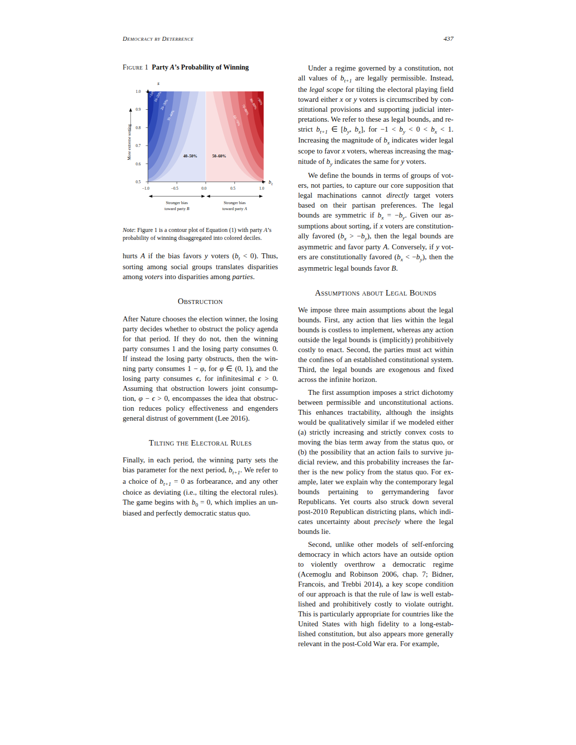Democracy by Deterrence 437
Figure 1 Party A’s Probability of Winning
s 1.0 0.9 0.8 0.7 0.6 0.5 −1.0 −0.5 0.0 0.5 1.0 b t More extreme sorting <10% 10–20% 20–30% 30–40% >90% 80–90% 70–80% 60–70% 40–50% 50–60% Stronger bias toward party B Stronger bias toward party A
Note: Figure 1 is a contour plot of Equation (1) with party A’s probability of winning disaggregated into colored deciles.
hurts A if the bias favors y voters (bt < 0). Thus, sorting among social groups translates disparities among voters into disparities among parties.
Obstruction
After Nature chooses the election winner, the losing party decides whether to obstruct the policy agenda for that period. If they do not, then the winning party consumes 1 and the losing party consumes 0. If instead the losing party obstructs, then the winning party consumes 1 − φ, for φ ∈ (0, 1), and the losing party consumes ϵ, for infinitesimal ϵ > 0. Assuming that obstruction lowers joint consumption, φ − ϵ > 0, encompasses the idea that obstruction reduces policy effectiveness and engenders general distrust of government (Lee 2016).
Tilting the Electoral Rules
Finally, in each period, the winning party sets the bias parameter for the next period, bt+1. We refer to a choice of bt+1 = 0 as forbearance, and any other choice as deviating (i.e., tilting the electoral rules). The game begins with b0 = 0, which implies an unbiased and perfectly democratic status quo.
Under a regime governed by a constitution, not all values of bt+1 are legally permissible. Instead, the legal scope for tilting the electoral playing field toward either x or y voters is circumscribed by constitutional provisions and supporting judicial interpretations. We refer to these as legal bounds, and restrict bt+1 ∈ [by, bx], for −1 < by < 0 < bx < 1. Increasing the magnitude of bx indicates wider legal scope to favor x voters, whereas increasing the magnitude of by indicates the same for y voters.
We define the bounds in terms of groups of voters, not parties, to capture our core supposition that legal machinations cannot directly target voters based on their partisan preferences. The legal bounds are symmetric if bx = −by. Given our assumptions about sorting, if x voters are constitutionally favored (bx > −by), then the legal bounds are asymmetric and favor party A. Conversely, if y voters are constitutionally favored (bx < −by), then the asymmetric legal bounds favor B.
Assumptions about Legal Bounds
We impose three main assumptions about the legal bounds. First, any action that lies within the legal bounds is costless to implement, whereas any action outside the legal bounds is (implicitly) prohibitively costly to enact. Second, the parties must act within the confines of an established constitutional system. Third, the legal bounds are exogenous and fixed across the infinite horizon.
The first assumption imposes a strict dichotomy between permissible and unconstitutional actions. This enhances tractability, although the insights would be qualitatively similar if we modeled either (a) strictly increasing and strictly convex costs to moving the bias term away from the status quo, or (b) the possibility that an action fails to survive judicial review, and this probability increases the farther is the new policy from the status quo. For example, later we explain why the contemporary legal bounds pertaining to gerrymandering favor Republicans. Yet courts also struck down several post-2010 Republican districting plans, which indicates uncertainty about precisely where the legal bounds lie.
Second, unlike other models of self-enforcing democracy in which actors have an outside option to violently overthrow a democratic regime (Acemoglu and Robinson 2006, chap. 7; Bidner, Francois, and Trebbi 2014), a key scope condition of our approach is that the rule of law is well established and prohibitively costly to violate outright. This is particularly appropriate for countries like the United States with high fidelity to a long-established constitution, but also appears more generally relevant in the post-Cold War era. For example,